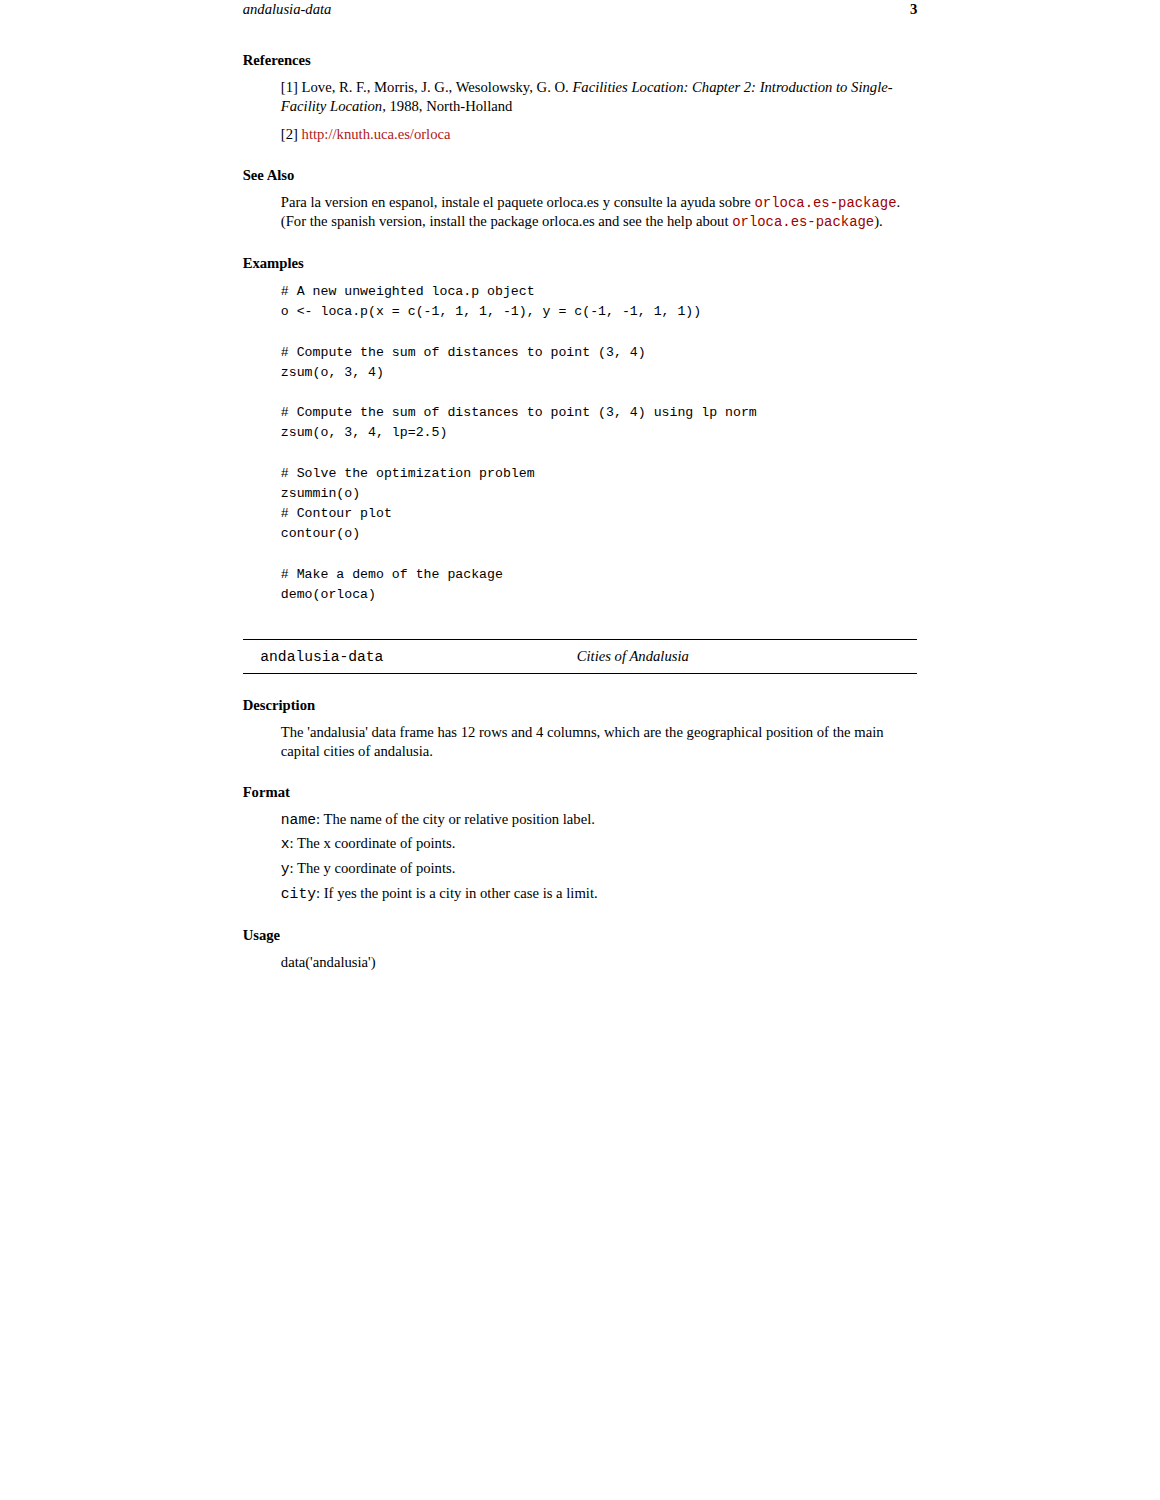andalusia-data 3
References
[1] Love, R. F., Morris, J. G., Wesolowsky, G. O. Facilities Location: Chapter 2: Introduction to Single-Facility Location, 1988, North-Holland
[2] http://knuth.uca.es/orloca
See Also
Para la version en espanol, instale el paquete orloca.es y consulte la ayuda sobre orloca.es-package. (For the spanish version, install the package orloca.es and see the help about orloca.es-package).
Examples
# A new unweighted loca.p object
o <- loca.p(x = c(-1, 1, 1, -1), y = c(-1, -1, 1, 1))

# Compute the sum of distances to point (3, 4)
zsum(o, 3, 4)

# Compute the sum of distances to point (3, 4) using lp norm
zsum(o, 3, 4, lp=2.5)

# Solve the optimization problem
zsummin(o)
# Contour plot
contour(o)

# Make a demo of the package
demo(orloca)
andalusia-data Cities of Andalusia
Description
The 'andalusia' data frame has 12 rows and 4 columns, which are the geographical position of the main capital cities of andalusia.
Format
name: The name of the city or relative position label.
x: The x coordinate of points.
y: The y coordinate of points.
city: If yes the point is a city in other case is a limit.
Usage
data('andalusia')